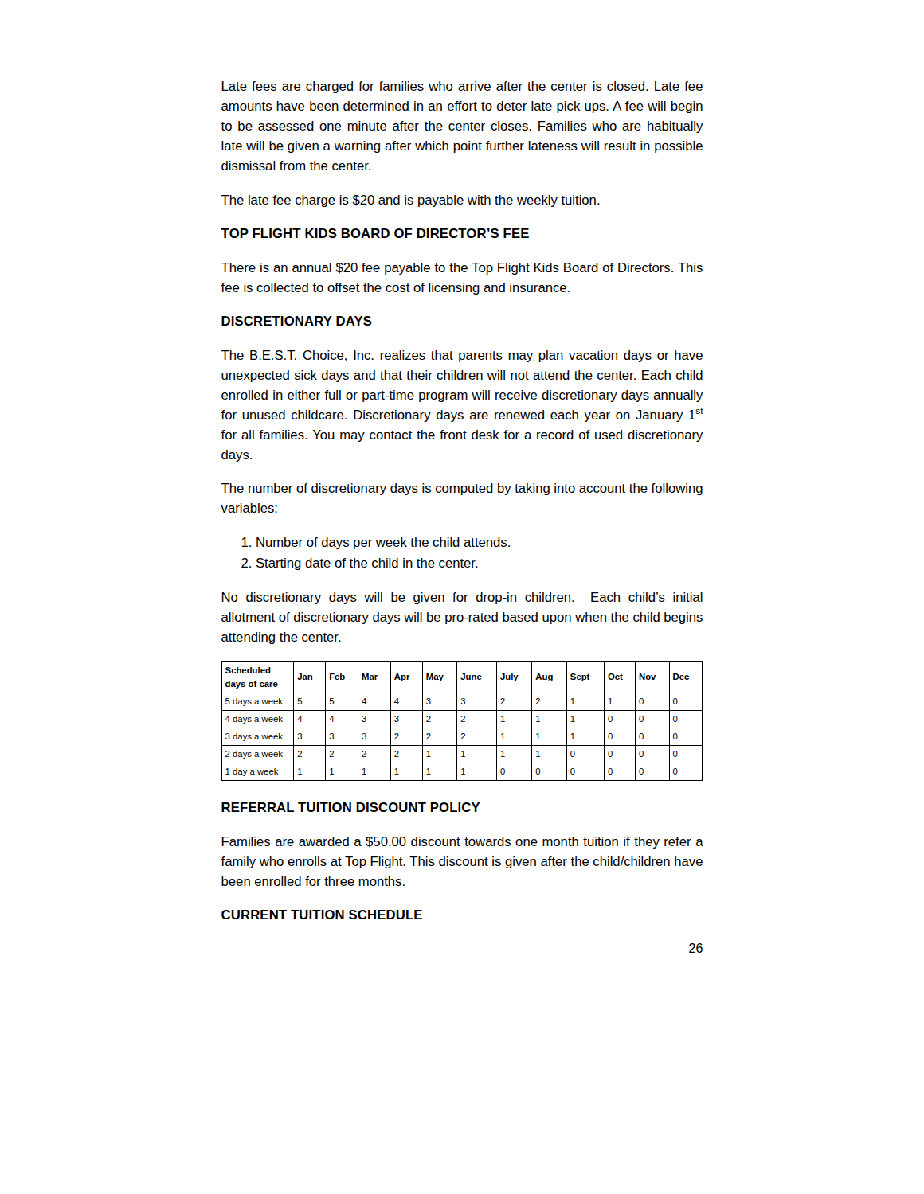Late fees are charged for families who arrive after the center is closed. Late fee amounts have been determined in an effort to deter late pick ups. A fee will begin to be assessed one minute after the center closes. Families who are habitually late will be given a warning after which point further lateness will result in possible dismissal from the center.
The late fee charge is $20 and is payable with the weekly tuition.
Top Flight Kids Board of Director’s Fee
There is an annual $20 fee payable to the Top Flight Kids Board of Directors. This fee is collected to offset the cost of licensing and insurance.
Discretionary Days
The B.E.S.T. Choice, Inc. realizes that parents may plan vacation days or have unexpected sick days and that their children will not attend the center. Each child enrolled in either full or part-time program will receive discretionary days annually for unused childcare. Discretionary days are renewed each year on January 1st for all families. You may contact the front desk for a record of used discretionary days.
The number of discretionary days is computed by taking into account the following variables:
Number of days per week the child attends.
Starting date of the child in the center.
No discretionary days will be given for drop-in children. Each child’s initial allotment of discretionary days will be pro-rated based upon when the child begins attending the center.
| Scheduled days of care | Jan | Feb | Mar | Apr | May | June | July | Aug | Sept | Oct | Nov | Dec |
| --- | --- | --- | --- | --- | --- | --- | --- | --- | --- | --- | --- | --- |
| 5 days a week | 5 | 5 | 4 | 4 | 3 | 3 | 2 | 2 | 1 | 1 | 0 | 0 |
| 4 days a week | 4 | 4 | 3 | 3 | 2 | 2 | 1 | 1 | 1 | 0 | 0 | 0 |
| 3 days a week | 3 | 3 | 3 | 2 | 2 | 2 | 1 | 1 | 1 | 0 | 0 | 0 |
| 2 days a week | 2 | 2 | 2 | 2 | 1 | 1 | 1 | 1 | 0 | 0 | 0 | 0 |
| 1 day a week | 1 | 1 | 1 | 1 | 1 | 1 | 0 | 0 | 0 | 0 | 0 | 0 |
Referral Tuition Discount Policy
Families are awarded a $50.00 discount towards one month tuition if they refer a family who enrolls at Top Flight. This discount is given after the child/children have been enrolled for three months.
Current Tuition Schedule
26